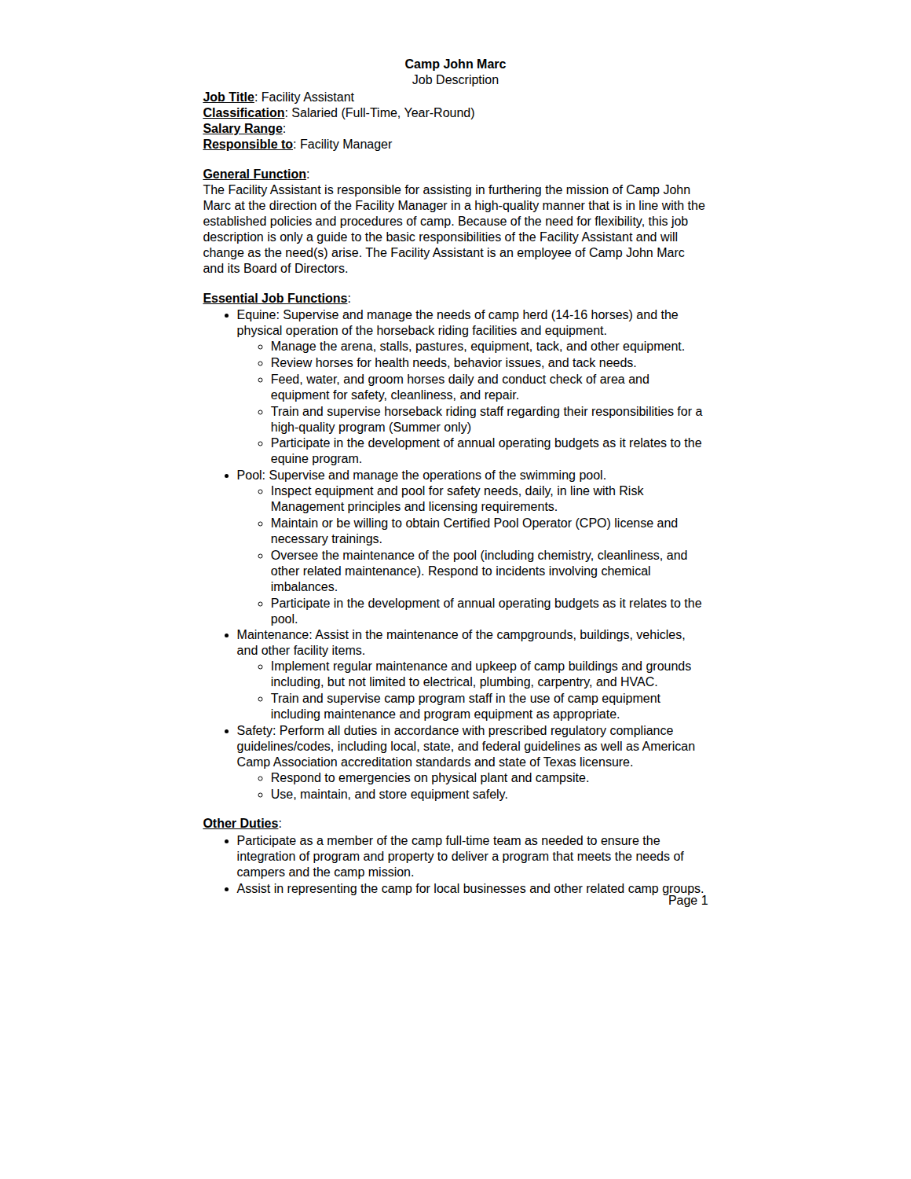Camp John Marc
Job Description
Job Title: Facility Assistant
Classification: Salaried (Full-Time, Year-Round)
Salary Range:
Responsible to: Facility Manager
General Function
:
The Facility Assistant is responsible for assisting in furthering the mission of Camp John Marc at the direction of the Facility Manager in a high-quality manner that is in line with the established policies and procedures of camp. Because of the need for flexibility, this job description is only a guide to the basic responsibilities of the Facility Assistant and will change as the need(s) arise. The Facility Assistant is an employee of Camp John Marc and its Board of Directors.
Essential Job Functions
:
Equine: Supervise and manage the needs of camp herd (14-16 horses) and the physical operation of the horseback riding facilities and equipment.
Manage the arena, stalls, pastures, equipment, tack, and other equipment.
Review horses for health needs, behavior issues, and tack needs.
Feed, water, and groom horses daily and conduct check of area and equipment for safety, cleanliness, and repair.
Train and supervise horseback riding staff regarding their responsibilities for a high-quality program (Summer only)
Participate in the development of annual operating budgets as it relates to the equine program.
Pool: Supervise and manage the operations of the swimming pool.
Inspect equipment and pool for safety needs, daily, in line with Risk Management principles and licensing requirements.
Maintain or be willing to obtain Certified Pool Operator (CPO) license and necessary trainings.
Oversee the maintenance of the pool (including chemistry, cleanliness, and other related maintenance). Respond to incidents involving chemical imbalances.
Participate in the development of annual operating budgets as it relates to the pool.
Maintenance: Assist in the maintenance of the campgrounds, buildings, vehicles, and other facility items.
Implement regular maintenance and upkeep of camp buildings and grounds including, but not limited to electrical, plumbing, carpentry, and HVAC.
Train and supervise camp program staff in the use of camp equipment including maintenance and program equipment as appropriate.
Safety: Perform all duties in accordance with prescribed regulatory compliance guidelines/codes, including local, state, and federal guidelines as well as American Camp Association accreditation standards and state of Texas licensure.
Respond to emergencies on physical plant and campsite.
Use, maintain, and store equipment safely.
Other Duties
:
Participate as a member of the camp full-time team as needed to ensure the integration of program and property to deliver a program that meets the needs of campers and the camp mission.
Assist in representing the camp for local businesses and other related camp groups.
Page 1